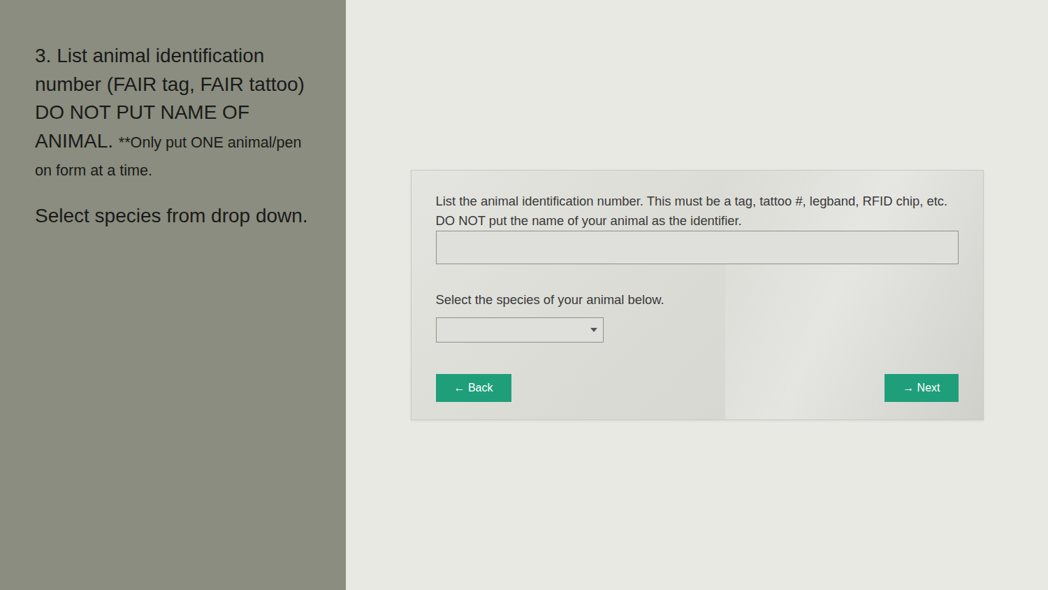3. List animal identification number (FAIR tag, FAIR tattoo) DO NOT PUT NAME OF ANIMAL. **Only put ONE animal/pen on form at a time.
Select species from drop down.
List the animal identification number. This must be a tag, tattoo #, legband, RFID chip, etc. DO NOT put the name of your animal as the identifier.
Select the species of your animal below.
← Back → Next